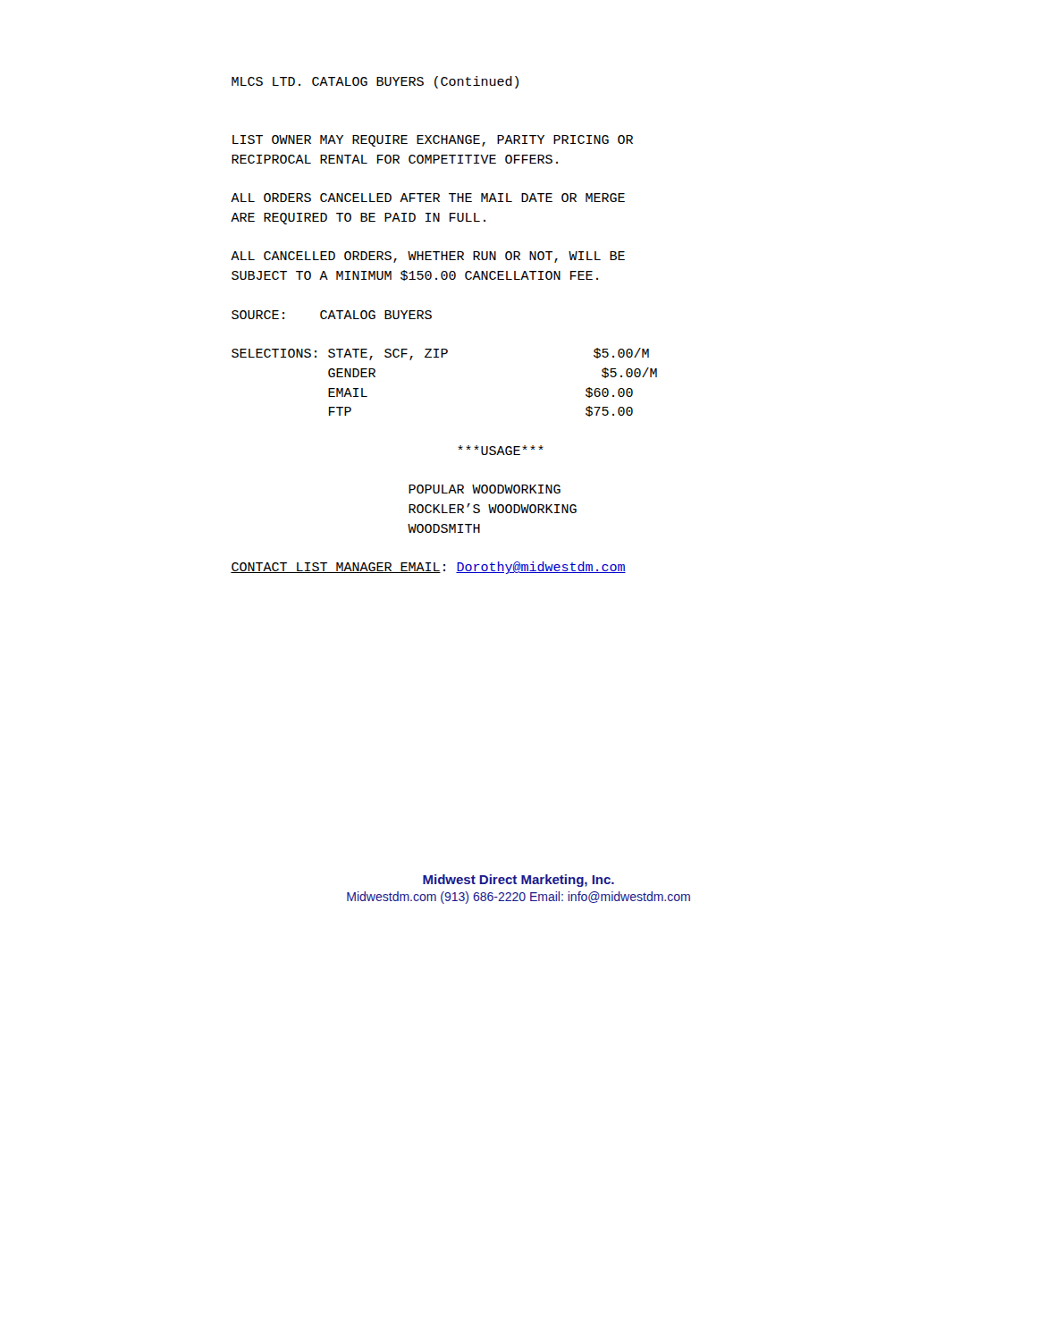MLCS LTD. CATALOG BUYERS (Continued)


LIST OWNER MAY REQUIRE EXCHANGE, PARITY PRICING OR
RECIPROCAL RENTAL FOR COMPETITIVE OFFERS.

ALL ORDERS CANCELLED AFTER THE MAIL DATE OR MERGE
ARE REQUIRED TO BE PAID IN FULL.

ALL CANCELLED ORDERS, WHETHER RUN OR NOT, WILL BE
SUBJECT TO A MINIMUM $150.00 CANCELLATION FEE.

SOURCE:    CATALOG BUYERS

SELECTIONS: STATE, SCF, ZIP                  $5.00/M
            GENDER                            $5.00/M
            EMAIL                           $60.00
            FTP                             $75.00

                            ***USAGE***

                      POPULAR WOODWORKING
                      ROCKLER’S WOODWORKING
                      WOODSMITH
CONTACT LIST MANAGER EMAIL: Dorothy@midwestdm.com
Midwest Direct Marketing, Inc.
Midwestdm.com (913) 686-2220 Email: info@midwestdm.com